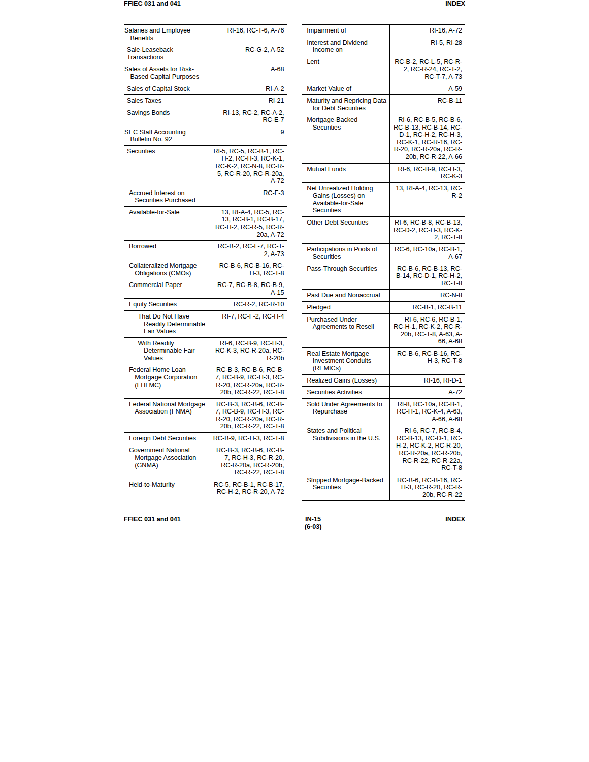FFIEC 031 and 041 INDEX
| Salaries and Employee Benefits | RI-16, RC-T-6, A-76 |
| Sale-Leaseback Transactions | RC-G-2, A-52 |
| Sales of Assets for Risk-Based Capital Purposes | A-68 |
| Sales of Capital Stock | RI-A-2 |
| Sales Taxes | RI-21 |
| Savings Bonds | RI-13, RC-2, RC-A-2, RC-E-7 |
| SEC Staff Accounting Bulletin No. 92 | 9 |
| Securities | RI-5, RC-5, RC-B-1, RC-H-2, RC-H-3, RC-K-1, RC-K-2, RC-N-8, RC-R-5, RC-R-20, RC-R-20a, A-72 |
| Accrued Interest on Securities Purchased | RC-F-3 |
| Available-for-Sale | 13, RI-A-4, RC-5, RC-13, RC-B-1, RC-B-17, RC-H-2, RC-R-5, RC-R-20a, A-72 |
| Borrowed | RC-B-2, RC-L-7, RC-T-2, A-73 |
| Collateralized Mortgage Obligations (CMOs) | RC-B-6, RC-B-16, RC-H-3, RC-T-8 |
| Commercial Paper | RC-7, RC-B-8, RC-B-9, A-15 |
| Equity Securities | RC-R-2, RC-R-10 |
| That Do Not Have Readily Determinable Fair Values | RI-7, RC-F-2, RC-H-4 |
| With Readily Determinable Fair Values | RI-6, RC-B-9, RC-H-3, RC-K-3, RC-R-20a, RC-R-20b |
| Federal Home Loan Mortgage Corporation (FHLMC) | RC-B-3, RC-B-6, RC-B-7, RC-B-9, RC-H-3, RC-R-20, RC-R-20a, RC-R-20b, RC-R-22, RC-T-8 |
| Federal National Mortgage Association (FNMA) | RC-B-3, RC-B-6, RC-B-7, RC-B-9, RC-H-3, RC-R-20, RC-R-20a, RC-R-20b, RC-R-22, RC-T-8 |
| Foreign Debt Securities | RC-B-9, RC-H-3, RC-T-8 |
| Government National Mortgage Association (GNMA) | RC-B-3, RC-B-6, RC-B-7, RC-H-3, RC-R-20, RC-R-20a, RC-R-20b, RC-R-22, RC-T-8 |
| Held-to-Maturity | RC-5, RC-B-1, RC-B-17, RC-H-2, RC-R-20, A-72 |
| Impairment of | RI-16, A-72 |
| Interest and Dividend Income on | RI-5, RI-28 |
| Lent | RC-B-2, RC-L-5, RC-R-2, RC-R-24, RC-T-2, RC-T-7, A-73 |
| Market Value of | A-59 |
| Maturity and Repricing Data for Debt Securities | RC-B-11 |
| Mortgage-Backed Securities | RI-6, RC-B-5, RC-B-6, RC-B-13, RC-B-14, RC-D-1, RC-H-2, RC-H-3, RC-K-1, RC-R-16, RC-R-20, RC-R-20a, RC-R-20b, RC-R-22, A-66 |
| Mutual Funds | RI-6, RC-B-9, RC-H-3, RC-K-3 |
| Net Unrealized Holding Gains (Losses) on Available-for-Sale Securities | 13, RI-A-4, RC-13, RC-R-2 |
| Other Debt Securities | RI-6, RC-B-8, RC-B-13, RC-D-2, RC-H-3, RC-K-2, RC-T-8 |
| Participations in Pools of Securities | RC-6, RC-10a, RC-B-1, A-67 |
| Pass-Through Securities | RC-B-6, RC-B-13, RC-B-14, RC-D-1, RC-H-2, RC-T-8 |
| Past Due and Nonaccrual | RC-N-8 |
| Pledged | RC-B-1, RC-B-11 |
| Purchased Under Agreements to Resell | RI-6, RC-6, RC-B-1, RC-H-1, RC-K-2, RC-R-20b, RC-T-8, A-63, A-66, A-68 |
| Real Estate Mortgage Investment Conduits (REMICs) | RC-B-6, RC-B-16, RC-H-3, RC-T-8 |
| Realized Gains (Losses) | RI-16, RI-D-1 |
| Securities Activities | A-72 |
| Sold Under Agreements to Repurchase | RI-8, RC-10a, RC-B-1, RC-H-1, RC-K-4, A-63, A-66, A-68 |
| States and Political Subdivisions in the U.S. | RI-6, RC-7, RC-B-4, RC-B-13, RC-D-1, RC-H-2, RC-K-2, RC-R-20, RC-R-20a, RC-R-20b, RC-R-22, RC-R-22a, RC-T-8 |
| Stripped Mortgage-Backed Securities | RC-B-6, RC-B-16, RC-H-3, RC-R-20, RC-R-20b, RC-R-22 |
FFIEC 031 and 041 IN-15
(6-03) INDEX